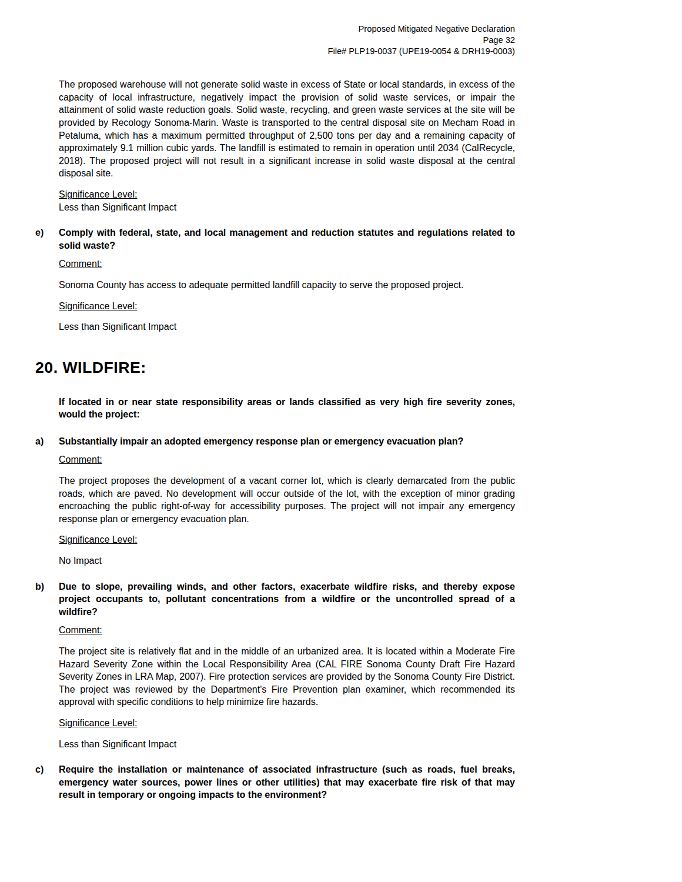Proposed Mitigated Negative Declaration
Page 32
File# PLP19-0037 (UPE19-0054 & DRH19-0003)
The proposed warehouse will not generate solid waste in excess of State or local standards, in excess of the capacity of local infrastructure, negatively impact the provision of solid waste services, or impair the attainment of solid waste reduction goals. Solid waste, recycling, and green waste services at the site will be provided by Recology Sonoma-Marin. Waste is transported to the central disposal site on Mecham Road in Petaluma, which has a maximum permitted throughput of 2,500 tons per day and a remaining capacity of approximately 9.1 million cubic yards. The landfill is estimated to remain in operation until 2034 (CalRecycle, 2018). The proposed project will not result in a significant increase in solid waste disposal at the central disposal site.
Significance Level:
Less than Significant Impact
e)
Comply with federal, state, and local management and reduction statutes and regulations related to solid waste?
Comment:
Sonoma County has access to adequate permitted landfill capacity to serve the proposed project.
Significance Level:
Less than Significant Impact
20. WILDFIRE:
If located in or near state responsibility areas or lands classified as very high fire severity zones, would the project:
a)
Substantially impair an adopted emergency response plan or emergency evacuation plan?
Comment:
The project proposes the development of a vacant corner lot, which is clearly demarcated from the public roads, which are paved. No development will occur outside of the lot, with the exception of minor grading encroaching the public right-of-way for accessibility purposes. The project will not impair any emergency response plan or emergency evacuation plan.
Significance Level:
No Impact
b)
Due to slope, prevailing winds, and other factors, exacerbate wildfire risks, and thereby expose project occupants to, pollutant concentrations from a wildfire or the uncontrolled spread of a wildfire?
Comment:
The project site is relatively flat and in the middle of an urbanized area. It is located within a Moderate Fire Hazard Severity Zone within the Local Responsibility Area (CAL FIRE Sonoma County Draft Fire Hazard Severity Zones in LRA Map, 2007). Fire protection services are provided by the Sonoma County Fire District. The project was reviewed by the Department's Fire Prevention plan examiner, which recommended its approval with specific conditions to help minimize fire hazards.
Significance Level:
Less than Significant Impact
c)
Require the installation or maintenance of associated infrastructure (such as roads, fuel breaks, emergency water sources, power lines or other utilities) that may exacerbate fire risk of that may result in temporary or ongoing impacts to the environment?